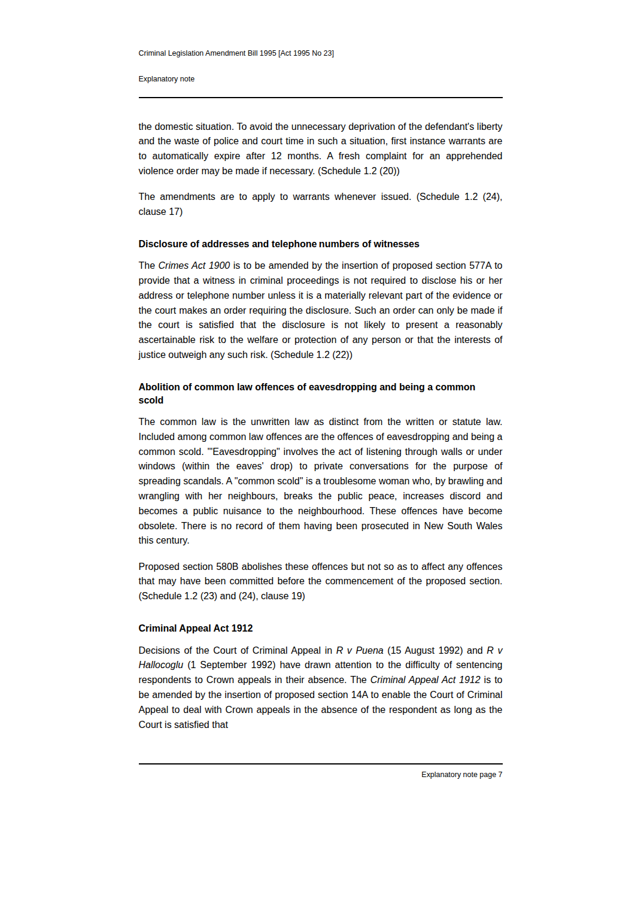Criminal Legislation Amendment Bill 1995 [Act 1995 No 23]
Explanatory note
the domestic situation. To avoid the unnecessary deprivation of the defendant's liberty and the waste of police and court time in such a situation, first instance warrants are to automatically expire after 12 months. A fresh complaint for an apprehended violence order may be made if necessary. (Schedule 1.2 (20))
The amendments are to apply to warrants whenever issued. (Schedule 1.2 (24), clause 17)
Disclosure of addresses and telephone numbers of witnesses
The Crimes Act 1900 is to be amended by the insertion of proposed section 577A to provide that a witness in criminal proceedings is not required to disclose his or her address or telephone number unless it is a materially relevant part of the evidence or the court makes an order requiring the disclosure. Such an order can only be made if the court is satisfied that the disclosure is not likely to present a reasonably ascertainable risk to the welfare or protection of any person or that the interests of justice outweigh any such risk. (Schedule 1.2 (22))
Abolition of common law offences of eavesdropping and being a common scold
The common law is the unwritten law as distinct from the written or statute law. Included among common law offences are the offences of eavesdropping and being a common scold. '"Eavesdropping" involves the act of listening through walls or under windows (within the eaves' drop) to private conversations for the purpose of spreading scandals. A "common scold" is a troublesome woman who, by brawling and wrangling with her neighbours, breaks the public peace, increases discord and becomes a public nuisance to the neighbourhood. These offences have become obsolete. There is no record of them having been prosecuted in New South Wales this century.
Proposed section 580B abolishes these offences but not so as to affect any offences that may have been committed before the commencement of the proposed section. (Schedule 1.2 (23) and (24), clause 19)
Criminal Appeal Act 1912
Decisions of the Court of Criminal Appeal in R v Puena (15 August 1992) and R v Hallocoglu (1 September 1992) have drawn attention to the difficulty of sentencing respondents to Crown appeals in their absence. The Criminal Appeal Act 1912 is to be amended by the insertion of proposed section 14A to enable the Court of Criminal Appeal to deal with Crown appeals in the absence of the respondent as long as the Court is satisfied that
Explanatory note page 7